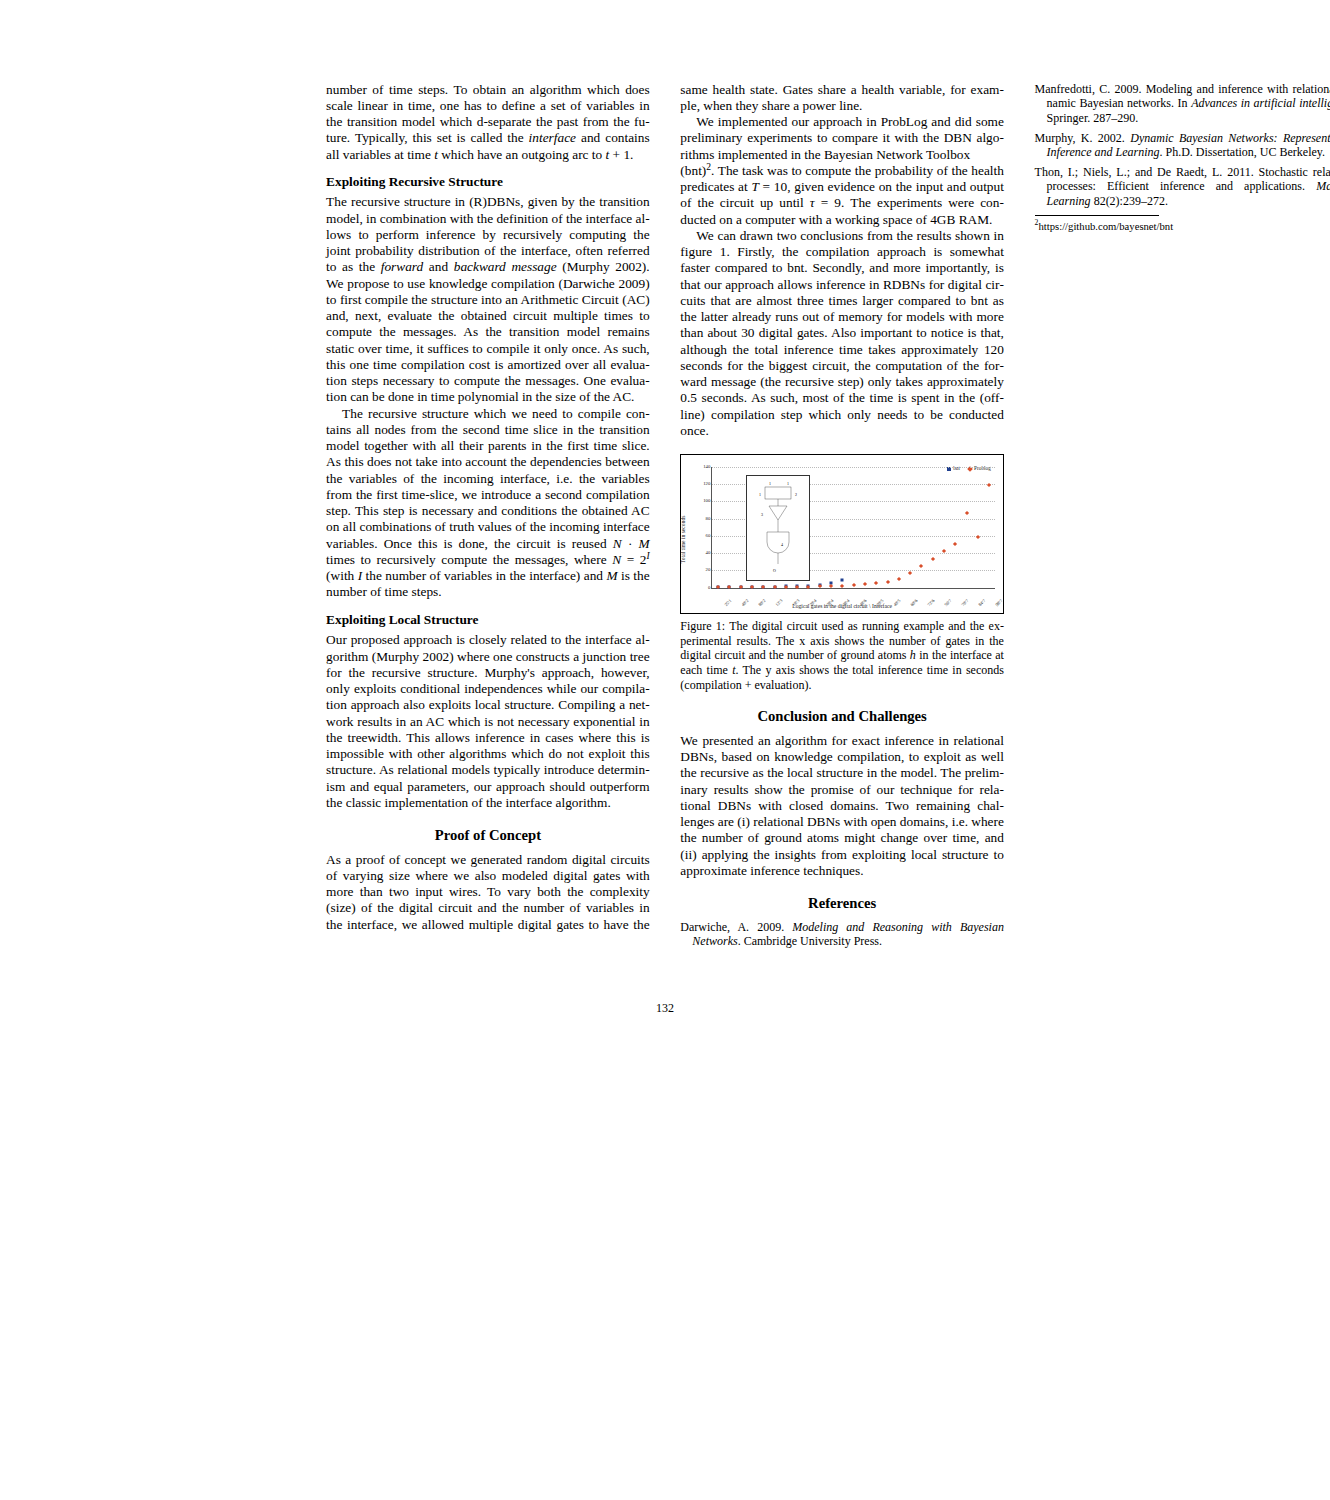number of time steps. To obtain an algorithm which does scale linear in time, one has to define a set of variables in the transition model which d-separate the past from the future. Typically, this set is called the interface and contains all variables at time t which have an outgoing arc to t + 1.
Exploiting Recursive Structure
The recursive structure in (R)DBNs, given by the transition model, in combination with the definition of the interface allows to perform inference by recursively computing the joint probability distribution of the interface, often referred to as the forward and backward message (Murphy 2002). We propose to use knowledge compilation (Darwiche 2009) to first compile the structure into an Arithmetic Circuit (AC) and, next, evaluate the obtained circuit multiple times to compute the messages. As the transition model remains static over time, it suffices to compile it only once. As such, this one time compilation cost is amortized over all evaluation steps necessary to compute the messages. One evaluation can be done in time polynomial in the size of the AC.
The recursive structure which we need to compile contains all nodes from the second time slice in the transition model together with all their parents in the first time slice. As this does not take into account the dependencies between the variables of the incoming interface, i.e. the variables from the first time-slice, we introduce a second compilation step. This step is necessary and conditions the obtained AC on all combinations of truth values of the incoming interface variables. Once this is done, the circuit is reused N · M times to recursively compute the messages, where N = 2I (with I the number of variables in the interface) and M is the number of time steps.
Exploiting Local Structure
Our proposed approach is closely related to the interface algorithm (Murphy 2002) where one constructs a junction tree for the recursive structure. Murphy's approach, however, only exploits conditional independences while our compilation approach also exploits local structure. Compiling a network results in an AC which is not necessary exponential in the treewidth. This allows inference in cases where this is impossible with other algorithms which do not exploit this structure. As relational models typically introduce determinism and equal parameters, our approach should outperform the classic implementation of the interface algorithm.
Proof of Concept
As a proof of concept we generated random digital circuits of varying size where we also modeled digital gates with more than two input wires. To vary both the complexity (size) of the digital circuit and the number of variables in the interface, we allowed multiple digital gates to have the same health state. Gates share a health variable, for example, when they share a power line.
We implemented our approach in ProbLog and did some preliminary experiments to compare it with the DBN algorithms implemented in the Bayesian Network Toolbox
(bnt)2. The task was to compute the probability of the health predicates at T = 10, given evidence on the input and output of the circuit up until τ = 9. The experiments were conducted on a computer with a working space of 4GB RAM.
We can drawn two conclusions from the results shown in figure 1. Firstly, the compilation approach is somewhat faster compared to bnt. Secondly, and more importantly, is that our approach allows inference in RDBNs for digital circuits that are almost three times larger compared to bnt as the latter already runs out of memory for models with more than about 30 digital gates. Also important to notice is that, although the total inference time takes approximately 120 seconds for the biggest circuit, the computation of the forward message (the recursive step) only takes approximately 0.5 seconds. As such, most of the time is spent in the (off-line) compilation step which only needs to be conducted once.
Total time in seconds
bnt Problog
140
120
100
80
60
40
20
0
1 1 1 2 3 4 O
25\1
40\2
80\2
12\3
18\3
20\4
28\4
38\4
48\6
20\5
40\5
60\6
72\6
56\7
70\7
84\7
98\7
Logical gates in the digital circuit \ Interface
Figure 1: The digital circuit used as running example and the experimental results. The x axis shows the number of gates in the digital circuit and the number of ground atoms h in the interface at each time t. The y axis shows the total inference time in seconds (compilation + evaluation).
Conclusion and Challenges
We presented an algorithm for exact inference in relational DBNs, based on knowledge compilation, to exploit as well the recursive as the local structure in the model. The preliminary results show the promise of our technique for relational DBNs with closed domains. Two remaining challenges are (i) relational DBNs with open domains, i.e. where the number of ground atoms might change over time, and (ii) applying the insights from exploiting local structure to approximate inference techniques.
References
Darwiche, A. 2009. Modeling and Reasoning with Bayesian Networks. Cambridge University Press.
Manfredotti, C. 2009. Modeling and inference with relational dynamic Bayesian networks. In Advances in artificial intelligence. Springer. 287–290.
Murphy, K. 2002. Dynamic Bayesian Networks: Representation, Inference and Learning. Ph.D. Dissertation, UC Berkeley.
Thon, I.; Niels, L.; and De Raedt, L. 2011. Stochastic relational processes: Efficient inference and applications. Machine Learning 82(2):239–272.
2https://github.com/bayesnet/bnt
132